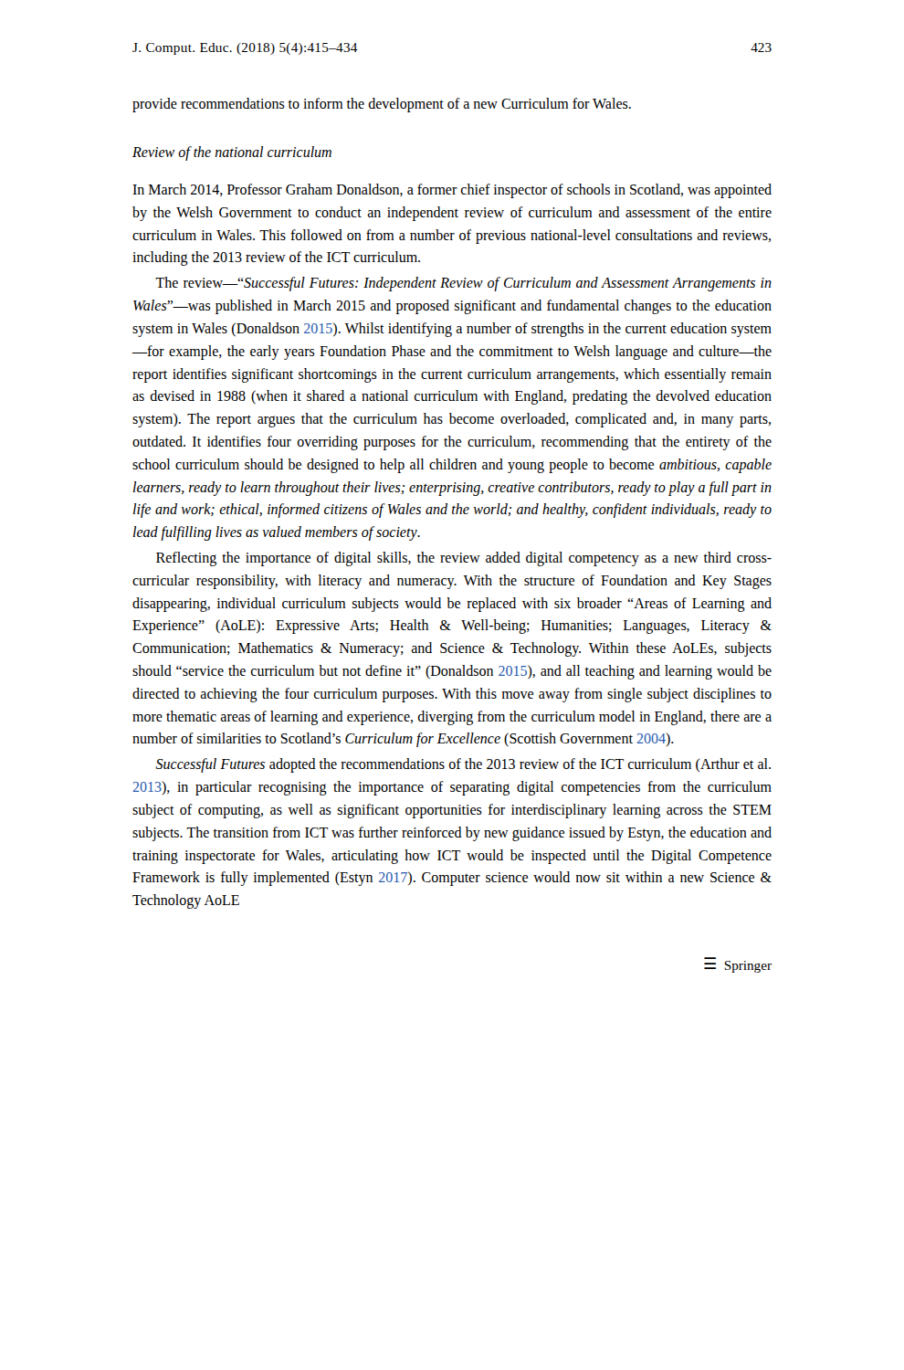J. Comput. Educ. (2018) 5(4):415–434 423
provide recommendations to inform the development of a new Curriculum for Wales.
Review of the national curriculum
In March 2014, Professor Graham Donaldson, a former chief inspector of schools in Scotland, was appointed by the Welsh Government to conduct an independent review of curriculum and assessment of the entire curriculum in Wales. This followed on from a number of previous national-level consultations and reviews, including the 2013 review of the ICT curriculum.
The review—“Successful Futures: Independent Review of Curriculum and Assessment Arrangements in Wales”—was published in March 2015 and proposed significant and fundamental changes to the education system in Wales (Donaldson 2015). Whilst identifying a number of strengths in the current education system—for example, the early years Foundation Phase and the commitment to Welsh language and culture—the report identifies significant shortcomings in the current curriculum arrangements, which essentially remain as devised in 1988 (when it shared a national curriculum with England, predating the devolved education system). The report argues that the curriculum has become overloaded, complicated and, in many parts, outdated. It identifies four overriding purposes for the curriculum, recommending that the entirety of the school curriculum should be designed to help all children and young people to become ambitious, capable learners, ready to learn throughout their lives; enterprising, creative contributors, ready to play a full part in life and work; ethical, informed citizens of Wales and the world; and healthy, confident individuals, ready to lead fulfilling lives as valued members of society.
Reflecting the importance of digital skills, the review added digital competency as a new third cross-curricular responsibility, with literacy and numeracy. With the structure of Foundation and Key Stages disappearing, individual curriculum subjects would be replaced with six broader “Areas of Learning and Experience” (AoLE): Expressive Arts; Health & Well-being; Humanities; Languages, Literacy & Communication; Mathematics & Numeracy; and Science & Technology. Within these AoLEs, subjects should “service the curriculum but not define it” (Donaldson 2015), and all teaching and learning would be directed to achieving the four curriculum purposes. With this move away from single subject disciplines to more thematic areas of learning and experience, diverging from the curriculum model in England, there are a number of similarities to Scotland’s Curriculum for Excellence (Scottish Government 2004).
Successful Futures adopted the recommendations of the 2013 review of the ICT curriculum (Arthur et al. 2013), in particular recognising the importance of separating digital competencies from the curriculum subject of computing, as well as significant opportunities for interdisciplinary learning across the STEM subjects. The transition from ICT was further reinforced by new guidance issued by Estyn, the education and training inspectorate for Wales, articulating how ICT would be inspected until the Digital Competence Framework is fully implemented (Estyn 2017). Computer science would now sit within a new Science & Technology AoLE
☰Springer